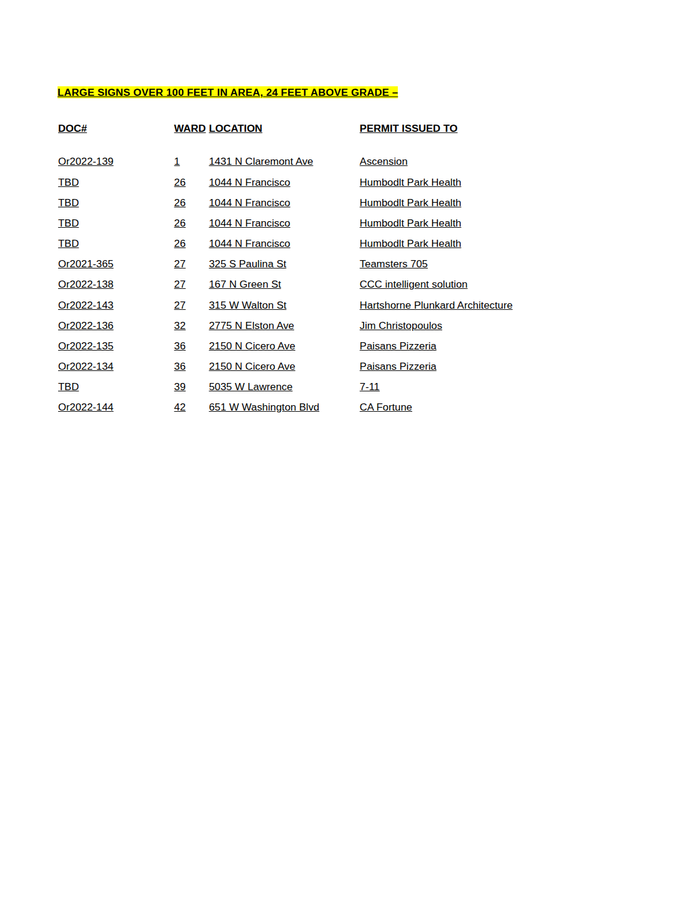LARGE SIGNS OVER 100 FEET IN AREA, 24 FEET ABOVE GRADE –
| DOC# | WARD | LOCATION | PERMIT ISSUED TO |
| --- | --- | --- | --- |
| Or2022-139 | 1 | 1431 N Claremont Ave | Ascension |
| TBD | 26 | 1044 N Francisco | Humbodlt Park Health |
| TBD | 26 | 1044 N Francisco | Humbodlt Park Health |
| TBD | 26 | 1044 N Francisco | Humbodlt Park Health |
| TBD | 26 | 1044 N Francisco | Humbodlt Park Health |
| Or2021-365 | 27 | 325 S Paulina St | Teamsters 705 |
| Or2022-138 | 27 | 167 N Green St | CCC intelligent solution |
| Or2022-143 | 27 | 315 W Walton St | Hartshorne Plunkard Architecture |
| Or2022-136 | 32 | 2775 N Elston Ave | Jim Christopoulos |
| Or2022-135 | 36 | 2150 N Cicero Ave | Paisans Pizzeria |
| Or2022-134 | 36 | 2150 N Cicero Ave | Paisans Pizzeria |
| TBD | 39 | 5035 W Lawrence | 7-11 |
| Or2022-144 | 42 | 651 W Washington Blvd | CA Fortune |